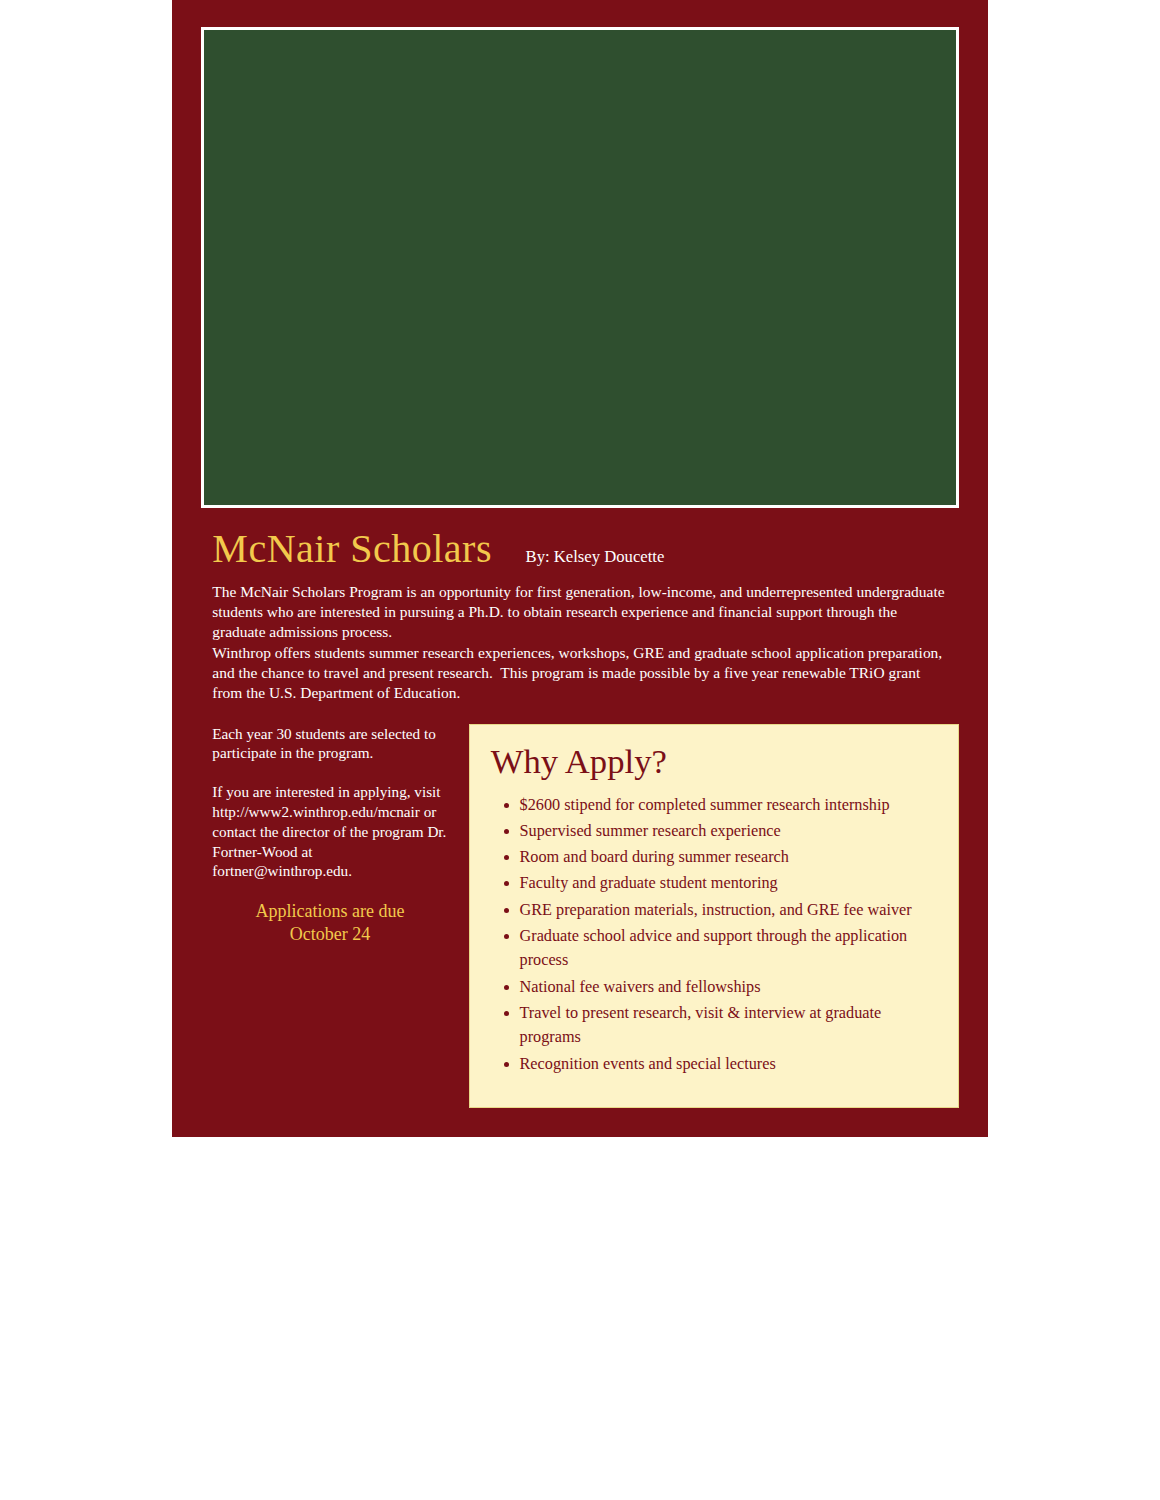McNair Scholars
By: Kelsey Doucette
The McNair Scholars Program is an opportunity for first generation, low-income, and underrepresented undergraduate students who are interested in pursuing a Ph.D. to obtain research experience and financial support through the graduate admissions process.
Winthrop offers students summer research experiences, workshops, GRE and graduate school application preparation, and the chance to travel and present research. This program is made possible by a five year renewable TRiO grant from the U.S. Department of Education.
Each year 30 students are selected to participate in the program.
If you are interested in applying, visit http://www2.winthrop.edu/mcnair or contact the director of the program Dr. Fortner-Wood at fortner@winthrop.edu.
Applications are due
October 24
Why Apply?
$2600 stipend for completed summer research internship
Supervised summer research experience
Room and board during summer research
Faculty and graduate student mentoring
GRE preparation materials, instruction, and GRE fee waiver
Graduate school advice and support through the application process
National fee waivers and fellowships
Travel to present research, visit & interview at graduate programs
Recognition events and special lectures